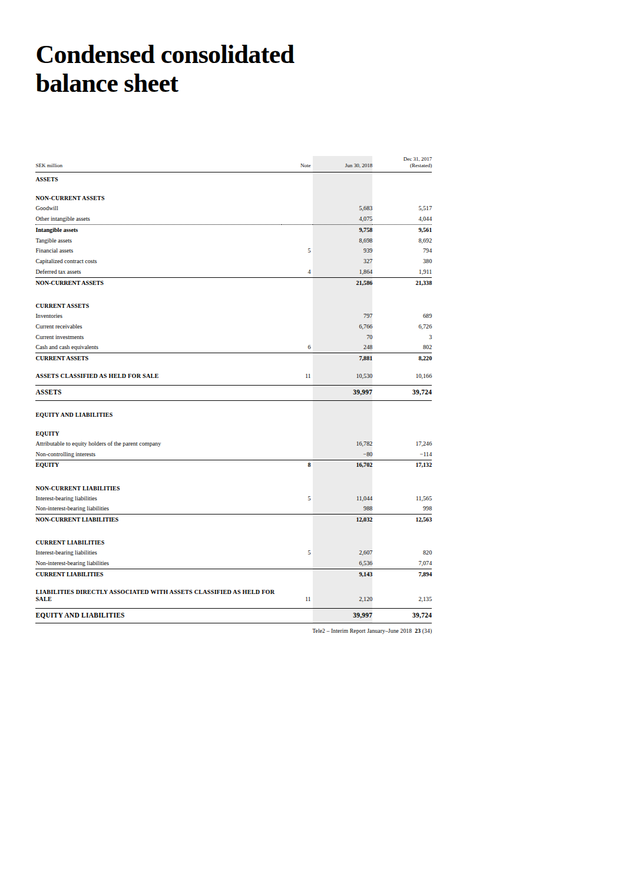Condensed consolidated
balance sheet
| SEK million | Note | Jun 30, 2018 | Dec 31, 2017 (Restated) |
| --- | --- | --- | --- |
| ASSETS | | | |
| NON-CURRENT ASSETS | | | |
| Goodwill | | 5,683 | 5,517 |
| Other intangible assets | | 4,075 | 4,044 |
| Intangible assets | | 9,758 | 9,561 |
| Tangible assets | | 8,698 | 8,692 |
| Financial assets | 5 | 939 | 794 |
| Capitalized contract costs | | 327 | 380 |
| Deferred tax assets | 4 | 1,864 | 1,911 |
| NON-CURRENT ASSETS | | 21,586 | 21,338 |
| CURRENT ASSETS | | | |
| Inventories | | 797 | 689 |
| Current receivables | | 6,766 | 6,726 |
| Current investments | | 70 | 3 |
| Cash and cash equivalents | 6 | 248 | 802 |
| CURRENT ASSETS | | 7,881 | 8,220 |
| ASSETS CLASSIFIED AS HELD FOR SALE | 11 | 10,530 | 10,166 |
| ASSETS | | 39,997 | 39,724 |
| EQUITY AND LIABILITIES | | | |
| EQUITY | | | |
| Attributable to equity holders of the parent company | | 16,782 | 17,246 |
| Non-controlling interests | | −80 | −114 |
| EQUITY | 8 | 16,702 | 17,132 |
| NON-CURRENT LIABILITIES | | | |
| Interest-bearing liabilities | 5 | 11,044 | 11,565 |
| Non-interest-bearing liabilities | | 988 | 998 |
| NON-CURRENT LIABILITIES | | 12,032 | 12,563 |
| CURRENT LIABILITIES | | | |
| Interest-bearing liabilities | 5 | 2,607 | 820 |
| Non-interest-bearing liabilities | | 6,536 | 7,074 |
| CURRENT LIABILITIES | | 9,143 | 7,894 |
| LIABILITIES DIRECTLY ASSOCIATED WITH ASSETS CLASSIFIED AS HELD FOR SALE | 11 | 2,120 | 2,135 |
| EQUITY AND LIABILITIES | | 39,997 | 39,724 |
Tele2 – Interim Report January–June 2018 23 (34)